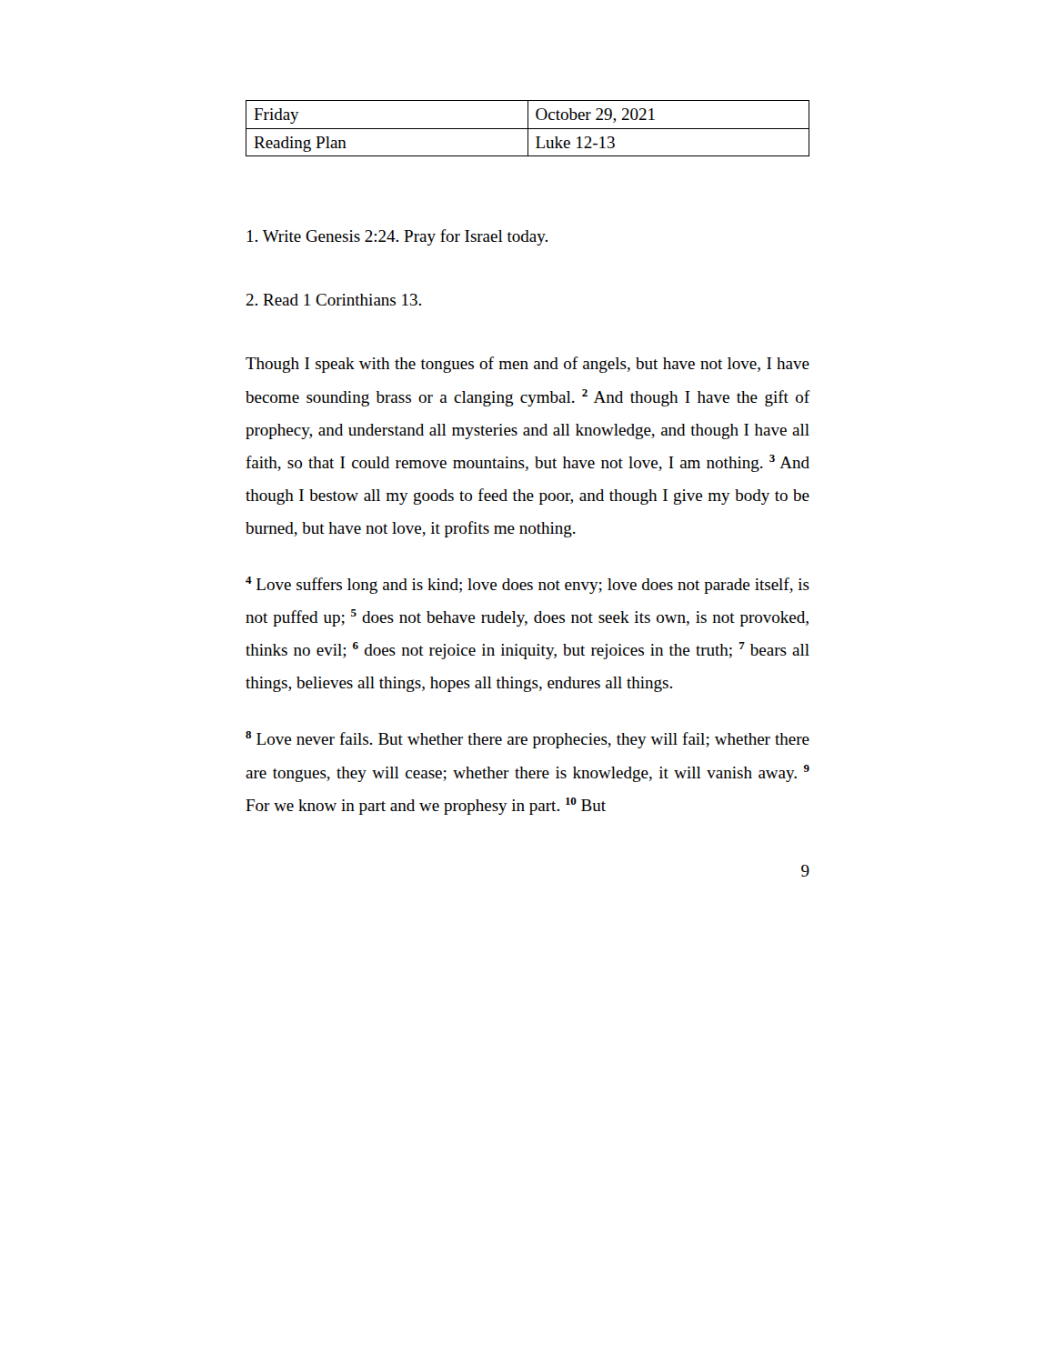| Friday | October 29, 2021 |
| Reading Plan | Luke 12-13 |
1. Write Genesis 2:24. Pray for Israel today.
2. Read 1 Corinthians 13.
Though I speak with the tongues of men and of angels, but have not love, I have become sounding brass or a clanging cymbal. 2 And though I have the gift of prophecy, and understand all mysteries and all knowledge, and though I have all faith, so that I could remove mountains, but have not love, I am nothing. 3 And though I bestow all my goods to feed the poor, and though I give my body to be burned, but have not love, it profits me nothing.
4 Love suffers long and is kind; love does not envy; love does not parade itself, is not puffed up; 5 does not behave rudely, does not seek its own, is not provoked, thinks no evil; 6 does not rejoice in iniquity, but rejoices in the truth; 7 bears all things, believes all things, hopes all things, endures all things.
8 Love never fails. But whether there are prophecies, they will fail; whether there are tongues, they will cease; whether there is knowledge, it will vanish away. 9 For we know in part and we prophesy in part. 10 But
9